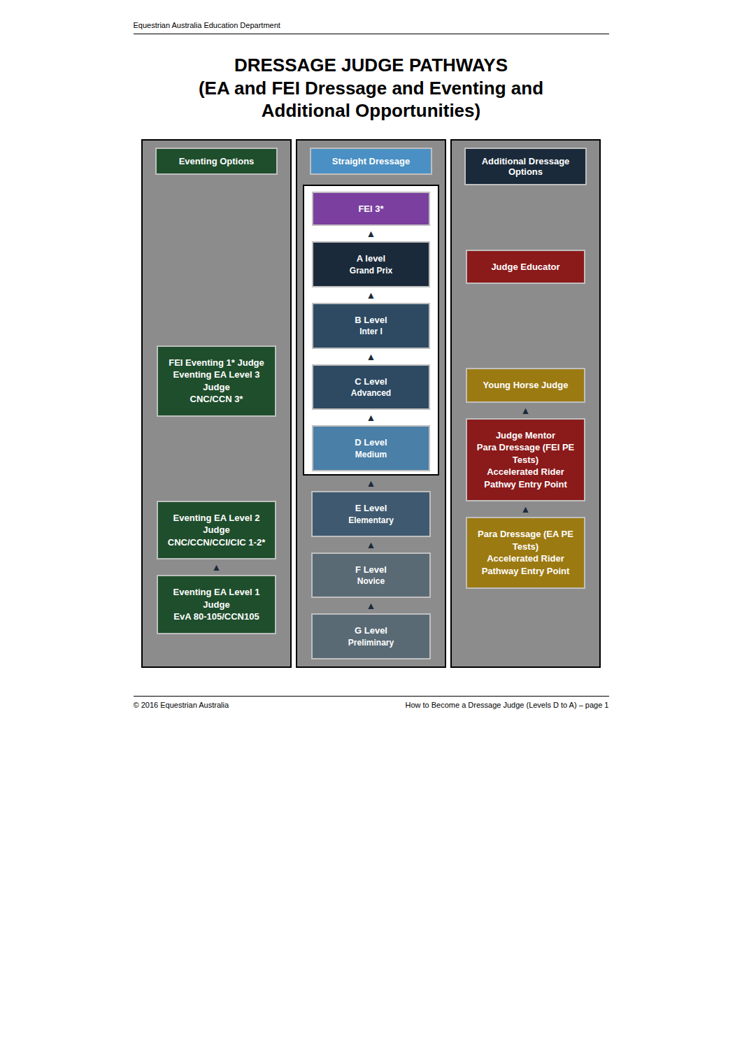Equestrian Australia Education Department
DRESSAGE JUDGE PATHWAYS
(EA and FEI Dressage and Eventing and
Additional Opportunities)
Eventing Options
FEI Eventing 1* Judge
Eventing EA Level 3 Judge
CNC/CCN 3*
Eventing EA Level 2 Judge
CNC/CCN/CCI/CIC 1-2*
▲
Eventing EA Level 1 Judge
EvA 80-105/CCN105
Straight Dressage
FEI 3*
▲
A levelGrand Prix
▲
B LevelInter I
▲
C LevelAdvanced
▲
D LevelMedium
▲
E LevelElementary
▲
F LevelNovice
▲
G LevelPreliminary
Additional Dressage Options
Judge Educator
Young Horse Judge
▲
Judge Mentor
Para Dressage (FEI PE Tests)
Accelerated Rider Pathwy Entry Point
▲
Para Dressage (EA PE Tests)
Accelerated Rider Pathway Entry Point
© 2016 Equestrian Australia
How to Become a Dressage Judge (Levels D to A) – page 1